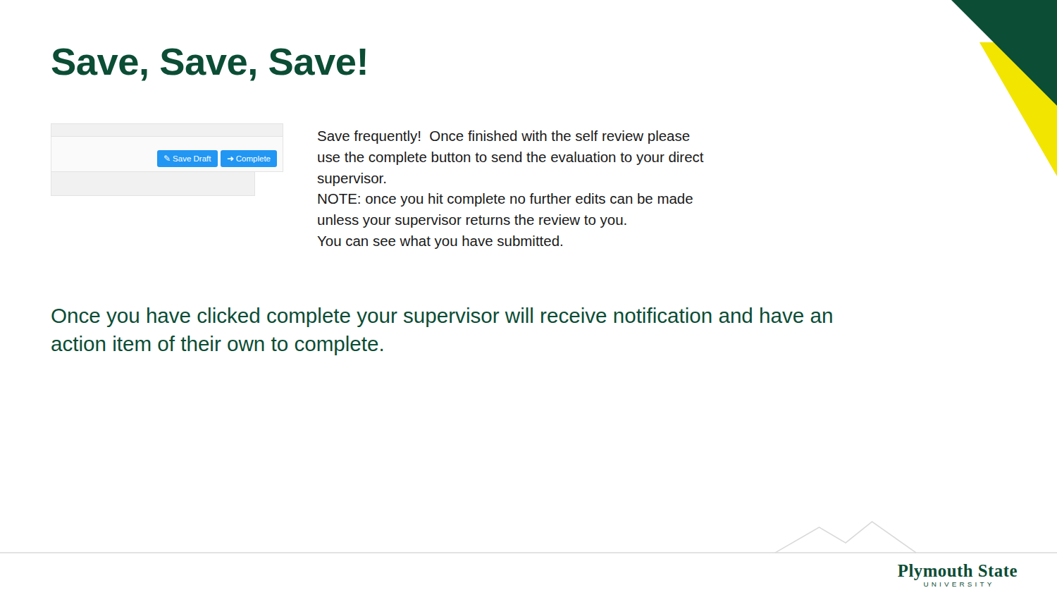Save, Save, Save!
✎ Save Draft ➜ Complete
Save frequently! Once finished with the self review please use the complete button to send the evaluation to your direct supervisor.
NOTE: once you hit complete no further edits can be made unless your supervisor returns the review to you.
You can see what you have submitted.
Once you have clicked complete your supervisor will receive notification and have an action item of their own to complete.
Plymouth State
UNIVERSITY